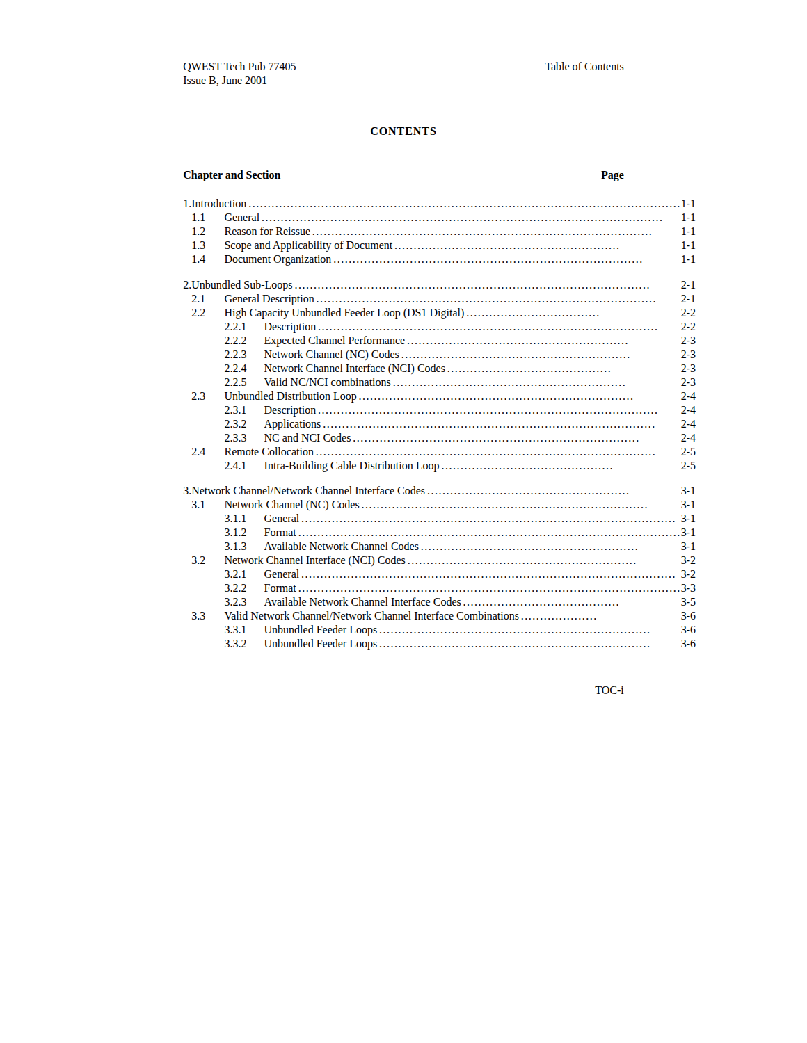QWEST Tech Pub 77405
Issue B, June 2001
Table of Contents
CONTENTS
Chapter and Section Page
| 1. | Introduction ................................................................................................................. | 1-1 |
| | 1.1 | General ......................................................................................................... | 1-1 |
| | 1.2 | Reason for Reissue ......................................................................................... | 1-1 |
| | 1.3 | Scope and Applicability of Document ........................................................... | 1-1 |
| | 1.4 | Document Organization ................................................................................. | 1-1 |
| 2. | Unbundled Sub-Loops ............................................................................................. | 2-1 |
| | 2.1 | General Description ......................................................................................... | 2-1 |
| | 2.2 | High Capacity Unbundled Feeder Loop (DS1 Digital) ................................... | 2-2 |
| | | 2.2.1 | Description ......................................................................................... | 2-2 |
| | | 2.2.2 | Expected Channel Performance .......................................................... | 2-3 |
| | | 2.2.3 | Network Channel (NC) Codes ............................................................ | 2-3 |
| | | 2.2.4 | Network Channel Interface (NCI) Codes ........................................... | 2-3 |
| | | 2.2.5 | Valid NC/NCI combinations ............................................................. | 2-3 |
| | 2.3 | Unbundled Distribution Loop ........................................................................ | 2-4 |
| | | 2.3.1 | Description ......................................................................................... | 2-4 |
| | | 2.3.2 | Applications ....................................................................................... | 2-4 |
| | | 2.3.3 | NC and NCI Codes ........................................................................... | 2-4 |
| | 2.4 | Remote Collocation ......................................................................................... | 2-5 |
| | | 2.4.1 | Intra-Building Cable Distribution Loop ............................................. | 2-5 |
| 3. | Network Channel/Network Channel Interface Codes ..................................................... | 3-1 |
| | 3.1 | Network Channel (NC) Codes ........................................................................... | 3-1 |
| | | 3.1.1 | General .................................................................................................. | 3-1 |
| | | 3.1.2 | Format .................................................................................................... | 3-1 |
| | | 3.1.3 | Available Network Channel Codes ......................................................... | 3-1 |
| | 3.2 | Network Channel Interface (NCI) Codes ............................................................ | 3-2 |
| | | 3.2.1 | General .................................................................................................. | 3-2 |
| | | 3.2.2 | Format .................................................................................................... | 3-3 |
| | | 3.2.3 | Available Network Channel Interface Codes ......................................... | 3-5 |
| | 3.3 | Valid Network Channel/Network Channel Interface Combinations .................... | 3-6 |
| | | 3.3.1 | Unbundled Feeder Loops ....................................................................... | 3-6 |
| | | 3.3.2 | Unbundled Feeder Loops ....................................................................... | 3-6 |
TOC-i